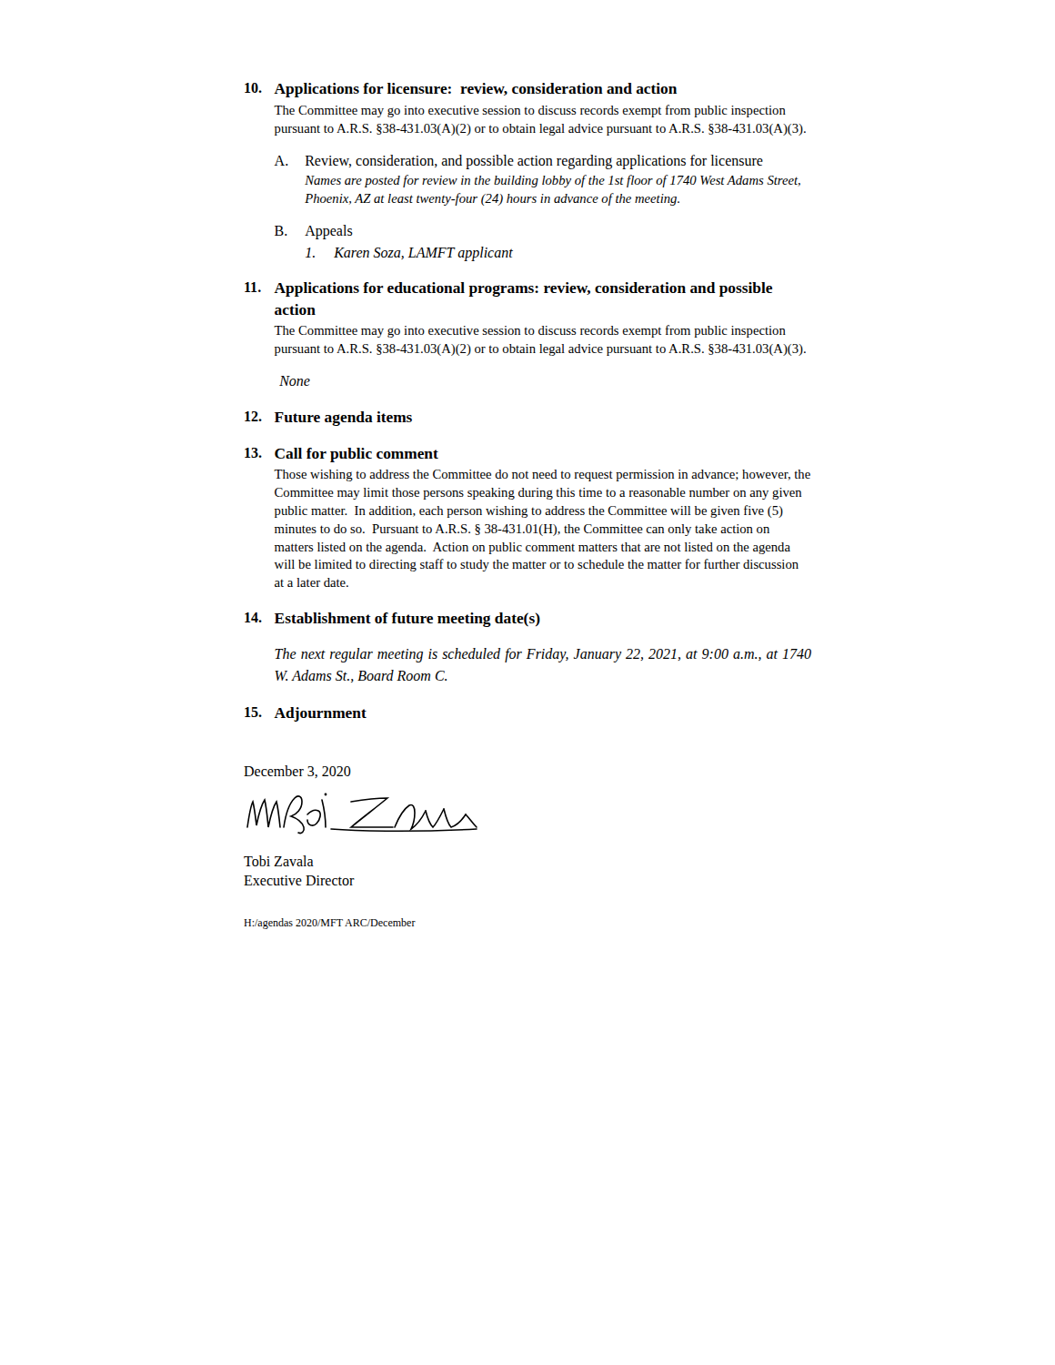Applications for licensure: review, consideration and action
The Committee may go into executive session to discuss records exempt from public inspection pursuant to A.R.S. §38-431.03(A)(2) or to obtain legal advice pursuant to A.R.S. §38-431.03(A)(3).
Review, consideration, and possible action regarding applications for licensure
Names are posted for review in the building lobby of the 1st floor of 1740 West Adams Street, Phoenix, AZ at least twenty-four (24) hours in advance of the meeting.
Appeals
Karen Soza, LAMFT applicant
Applications for educational programs: review, consideration and possible action
The Committee may go into executive session to discuss records exempt from public inspection pursuant to A.R.S. §38-431.03(A)(2) or to obtain legal advice pursuant to A.R.S. §38-431.03(A)(3).
None
Future agenda items
Call for public comment
Those wishing to address the Committee do not need to request permission in advance; however, the Committee may limit those persons speaking during this time to a reasonable number on any given public matter. In addition, each person wishing to address the Committee will be given five (5) minutes to do so. Pursuant to A.R.S. § 38-431.01(H), the Committee can only take action on matters listed on the agenda. Action on public comment matters that are not listed on the agenda will be limited to directing staff to study the matter or to schedule the matter for further discussion at a later date.
Establishment of future meeting date(s)
The next regular meeting is scheduled for Friday, January 22, 2021, at 9:00 a.m., at 1740 W. Adams St., Board Room C.
Adjournment
December 3, 2020
Tobi Zavala
Executive Director
H:/agendas 2020/MFT ARC/December